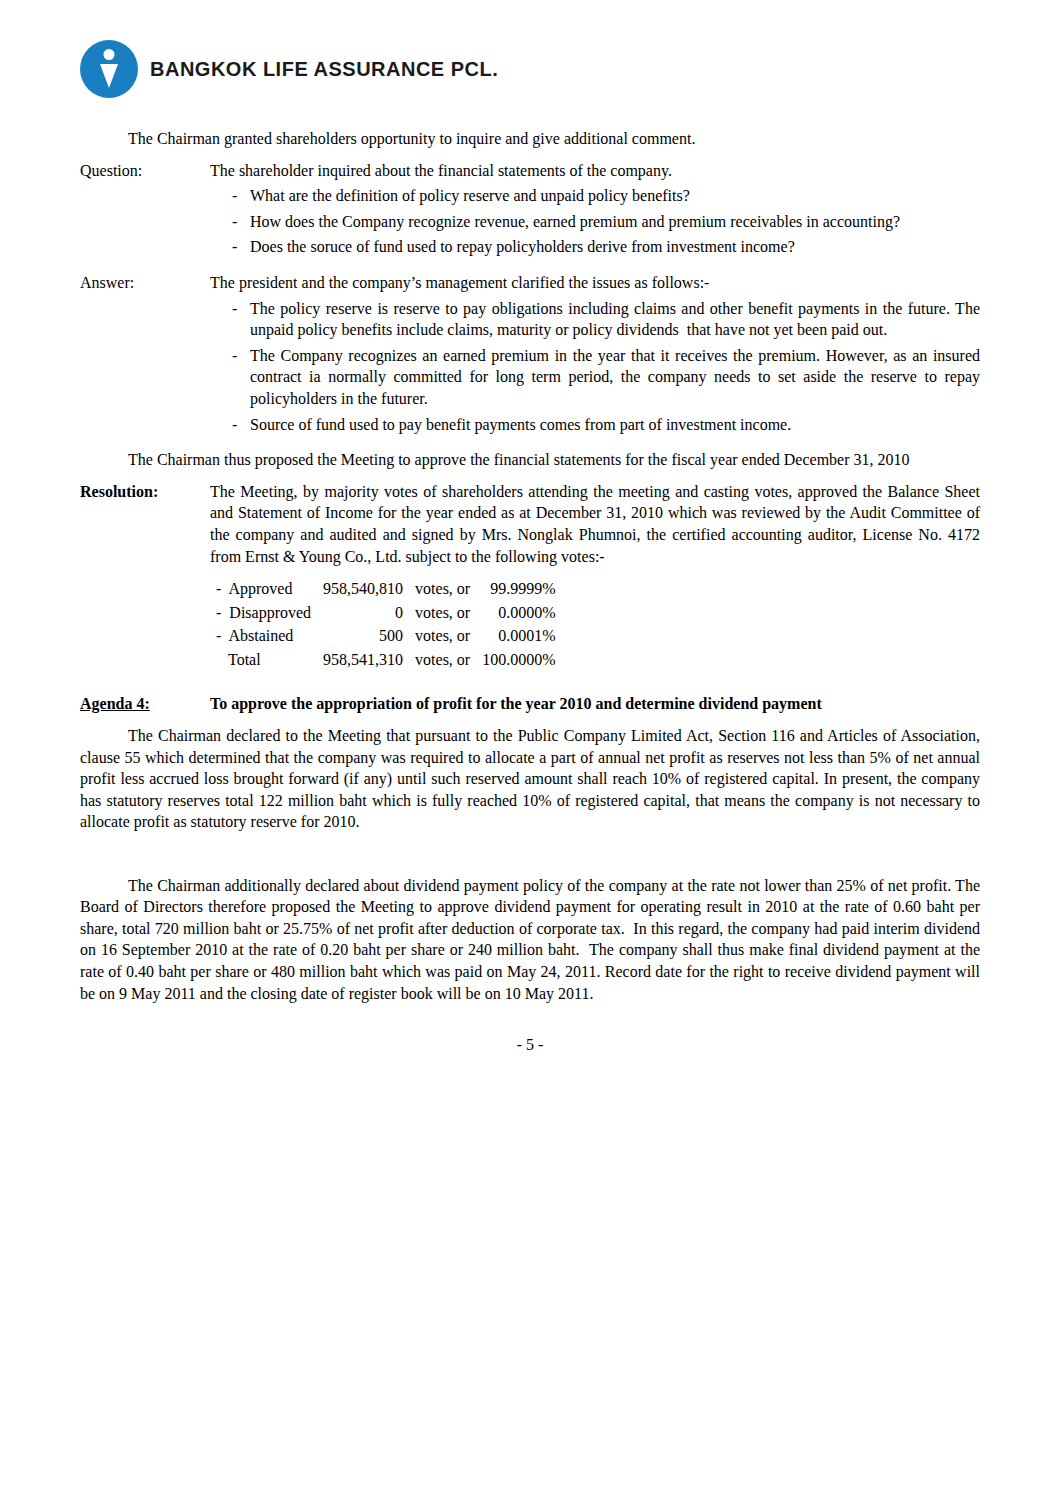BANGKOK LIFE ASSURANCE PCL.
The Chairman granted shareholders opportunity to inquire and give additional comment.
Question:
The shareholder inquired about the financial statements of the company.
What are the definition of policy reserve and unpaid policy benefits?
How does the Company recognize revenue, earned premium and premium receivables in accounting?
Does the soruce of fund used to repay policyholders derive from investment income?
Answer:
The president and the company’s management clarified the issues as follows:-
The policy reserve is reserve to pay obligations including claims and other benefit payments in the future. The unpaid policy benefits include claims, maturity or policy dividends that have not yet been paid out.
The Company recognizes an earned premium in the year that it receives the premium. However, as an insured contract ia normally committed for long term period, the company needs to set aside the reserve to repay policyholders in the futurer.
Source of fund used to pay benefit payments comes from part of investment income.
The Chairman thus proposed the Meeting to approve the financial statements for the fiscal year ended December 31, 2010
Resolution:
The Meeting, by majority votes of shareholders attending the meeting and casting votes, approved the Balance Sheet and Statement of Income for the year ended as at December 31, 2010 which was reviewed by the Audit Committee of the company and audited and signed by Mrs. Nonglak Phumnoi, the certified accounting auditor, License No. 4172 from Ernst & Young Co., Ltd. subject to the following votes:-
| - Approved | 958,540,810 | votes, or | 99.9999% |
| - Disapproved | 0 | votes, or | 0.0000% |
| - Abstained | 500 | votes, or | 0.0001% |
| Total | 958,541,310 | votes, or | 100.0000% |
Agenda 4:
To approve the appropriation of profit for the year 2010 and determine dividend payment
The Chairman declared to the Meeting that pursuant to the Public Company Limited Act, Section 116 and Articles of Association, clause 55 which determined that the company was required to allocate a part of annual net profit as reserves not less than 5% of net annual profit less accrued loss brought forward (if any) until such reserved amount shall reach 10% of registered capital. In present, the company has statutory reserves total 122 million baht which is fully reached 10% of registered capital, that means the company is not necessary to allocate profit as statutory reserve for 2010.
The Chairman additionally declared about dividend payment policy of the company at the rate not lower than 25% of net profit. The Board of Directors therefore proposed the Meeting to approve dividend payment for operating result in 2010 at the rate of 0.60 baht per share, total 720 million baht or 25.75% of net profit after deduction of corporate tax. In this regard, the company had paid interim dividend on 16 September 2010 at the rate of 0.20 baht per share or 240 million baht. The company shall thus make final dividend payment at the rate of 0.40 baht per share or 480 million baht which was paid on May 24, 2011. Record date for the right to receive dividend payment will be on 9 May 2011 and the closing date of register book will be on 10 May 2011.
- 5 -